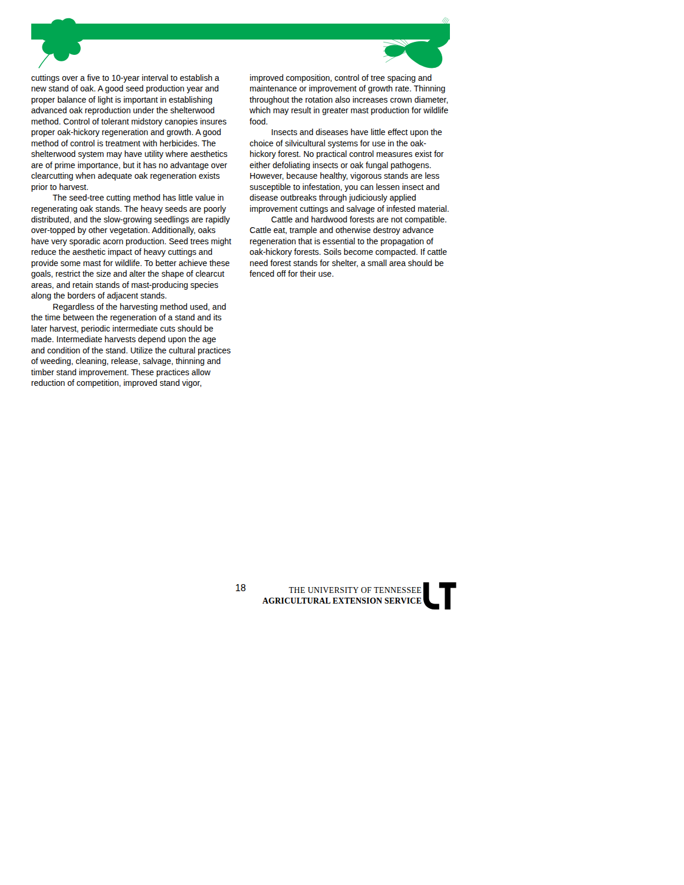cuttings over a five to 10-year interval to establish a new stand of oak. A good seed production year and proper balance of light is important in establishing advanced oak reproduction under the shelterwood method. Control of tolerant midstory canopies insures proper oak-hickory regeneration and growth. A good method of control is treatment with herbicides. The shelterwood system may have utility where aesthetics are of prime importance, but it has no advantage over clearcutting when adequate oak regeneration exists prior to harvest.
The seed-tree cutting method has little value in regenerating oak stands. The heavy seeds are poorly distributed, and the slow-growing seedlings are rapidly over-topped by other vegetation. Additionally, oaks have very sporadic acorn production. Seed trees might reduce the aesthetic impact of heavy cuttings and provide some mast for wildlife. To better achieve these goals, restrict the size and alter the shape of clearcut areas, and retain stands of mast-producing species along the borders of adjacent stands.
Regardless of the harvesting method used, and the time between the regeneration of a stand and its later harvest, periodic intermediate cuts should be made. Intermediate harvests depend upon the age and condition of the stand. Utilize the cultural practices of weeding, cleaning, release, salvage, thinning and timber stand improvement. These practices allow reduction of competition, improved stand vigor, improved composition, control of tree spacing and maintenance or improvement of growth rate. Thinning throughout the rotation also increases crown diameter, which may result in greater mast production for wildlife food.
Insects and diseases have little effect upon the choice of silvicultural systems for use in the oak-hickory forest. No practical control measures exist for either defoliating insects or oak fungal pathogens. However, because healthy, vigorous stands are less susceptible to infestation, you can lessen insect and disease outbreaks through judiciously applied improvement cuttings and salvage of infested material.
Cattle and hardwood forests are not compatible. Cattle eat, trample and otherwise destroy advance regeneration that is essential to the propagation of oak-hickory forests. Soils become compacted. If cattle need forest stands for shelter, a small area should be fenced off for their use.
18
THE UNIVERSITY OF TENNESSEE
AGRICULTURAL EXTENSION SERVICE